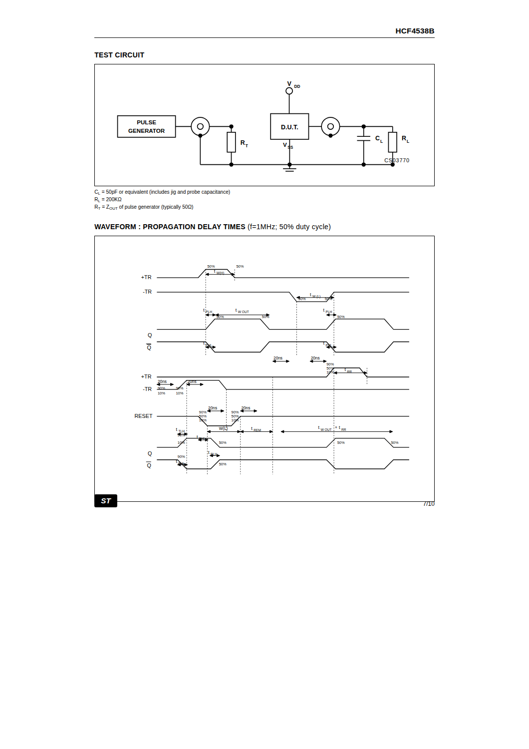HCF4538B
TEST CIRCUIT
V DD PULSE GENERATOR D.U.T. V SS R T C L R L CS03770
CL = 50pF or equivalent (includes jig and probe capacitance)
RL = 200KΩ
RT = ZOUT of pulse generator (typically 50Ω)
WAVEFORM : PROPAGATION DELAY TIMES (f=1MHz; 50% duty cycle)
+TR -TR Q Q +TR -TR RESET Q Q t W(H) t W (L) t PLH t W OUT t PLH t PHL t PHL 20ns 20ns 20ns 20ns t RR 20ns 20ns t TLH t PHL W(L) t REM t W OUT + t RR t THL t PLH 50% 50% 50% 50% 50% 50% 50% 90% 50% 10% 90% 10% 90% 10% 90% 50% 10% 90% 50% 10% 90% 10% 50% 50% 50% 90% 10% 50%
ST
7/10